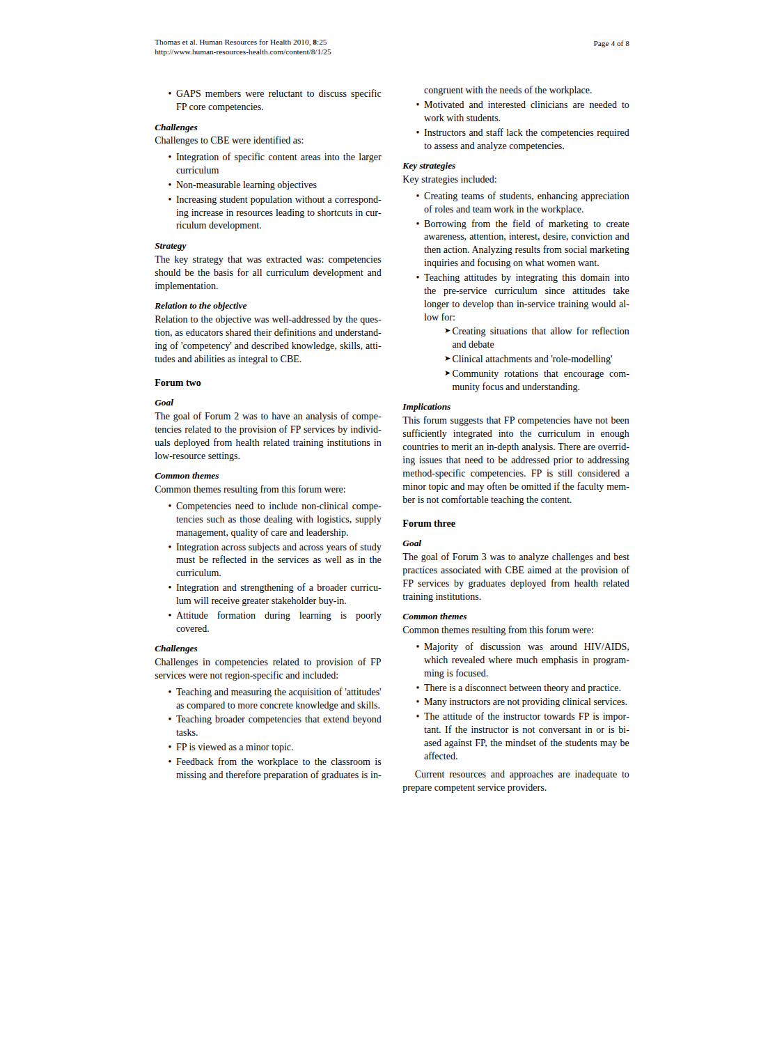Thomas et al. Human Resources for Health 2010, 8:25
http://www.human-resources-health.com/content/8/1/25
Page 4 of 8
GAPS members were reluctant to discuss specific FP core competencies.
Challenges
Challenges to CBE were identified as:
Integration of specific content areas into the larger curriculum
Non-measurable learning objectives
Increasing student population without a corresponding increase in resources leading to shortcuts in curriculum development.
Strategy
The key strategy that was extracted was: competencies should be the basis for all curriculum development and implementation.
Relation to the objective
Relation to the objective was well-addressed by the question, as educators shared their definitions and understanding of 'competency' and described knowledge, skills, attitudes and abilities as integral to CBE.
Forum two
Goal
The goal of Forum 2 was to have an analysis of competencies related to the provision of FP services by individuals deployed from health related training institutions in low-resource settings.
Common themes
Common themes resulting from this forum were:
Competencies need to include non-clinical competencies such as those dealing with logistics, supply management, quality of care and leadership.
Integration across subjects and across years of study must be reflected in the services as well as in the curriculum.
Integration and strengthening of a broader curriculum will receive greater stakeholder buy-in.
Attitude formation during learning is poorly covered.
Challenges
Challenges in competencies related to provision of FP services were not region-specific and included:
Teaching and measuring the acquisition of 'attitudes' as compared to more concrete knowledge and skills.
Teaching broader competencies that extend beyond tasks.
FP is viewed as a minor topic.
Feedback from the workplace to the classroom is missing and therefore preparation of graduates is incongruent with the needs of the workplace.
Motivated and interested clinicians are needed to work with students.
Instructors and staff lack the competencies required to assess and analyze competencies.
Key strategies
Key strategies included:
Creating teams of students, enhancing appreciation of roles and team work in the workplace.
Borrowing from the field of marketing to create awareness, attention, interest, desire, conviction and then action. Analyzing results from social marketing inquiries and focusing on what women want.
Teaching attitudes by integrating this domain into the pre-service curriculum since attitudes take longer to develop than in-service training would allow for:
Creating situations that allow for reflection and debate
Clinical attachments and 'role-modelling'
Community rotations that encourage community focus and understanding.
Implications
This forum suggests that FP competencies have not been sufficiently integrated into the curriculum in enough countries to merit an in-depth analysis. There are overriding issues that need to be addressed prior to addressing method-specific competencies. FP is still considered a minor topic and may often be omitted if the faculty member is not comfortable teaching the content.
Forum three
Goal
The goal of Forum 3 was to analyze challenges and best practices associated with CBE aimed at the provision of FP services by graduates deployed from health related training institutions.
Common themes
Common themes resulting from this forum were:
Majority of discussion was around HIV/AIDS, which revealed where much emphasis in programming is focused.
There is a disconnect between theory and practice.
Many instructors are not providing clinical services.
The attitude of the instructor towards FP is important. If the instructor is not conversant in or is biased against FP, the mindset of the students may be affected.
Current resources and approaches are inadequate to prepare competent service providers.